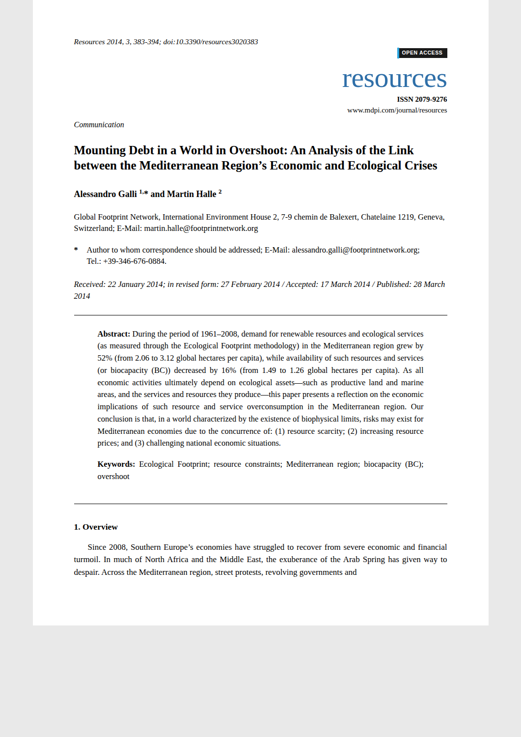Resources 2014, 3, 383-394; doi:10.3390/resources3020383
OPEN ACCESS
resources
ISSN 2079-9276
www.mdpi.com/journal/resources
Communication
Mounting Debt in a World in Overshoot: An Analysis of the Link between the Mediterranean Region’s Economic and Ecological Crises
Alessandro Galli 1,* and Martin Halle 2
Global Footprint Network, International Environment House 2, 7-9 chemin de Balexert, Chatelaine 1219, Geneva, Switzerland; E-Mail: martin.halle@footprintnetwork.org
* Author to whom correspondence should be addressed; E-Mail: alessandro.galli@footprintnetwork.org; Tel.: +39-346-676-0884.
Received: 22 January 2014; in revised form: 27 February 2014 / Accepted: 17 March 2014 / Published: 28 March 2014
Abstract: During the period of 1961–2008, demand for renewable resources and ecological services (as measured through the Ecological Footprint methodology) in the Mediterranean region grew by 52% (from 2.06 to 3.12 global hectares per capita), while availability of such resources and services (or biocapacity (BC)) decreased by 16% (from 1.49 to 1.26 global hectares per capita). As all economic activities ultimately depend on ecological assets—such as productive land and marine areas, and the services and resources they produce—this paper presents a reflection on the economic implications of such resource and service overconsumption in the Mediterranean region. Our conclusion is that, in a world characterized by the existence of biophysical limits, risks may exist for Mediterranean economies due to the concurrence of: (1) resource scarcity; (2) increasing resource prices; and (3) challenging national economic situations.
Keywords: Ecological Footprint; resource constraints; Mediterranean region; biocapacity (BC); overshoot
1. Overview
Since 2008, Southern Europe’s economies have struggled to recover from severe economic and financial turmoil. In much of North Africa and the Middle East, the exuberance of the Arab Spring has given way to despair. Across the Mediterranean region, street protests, revolving governments and